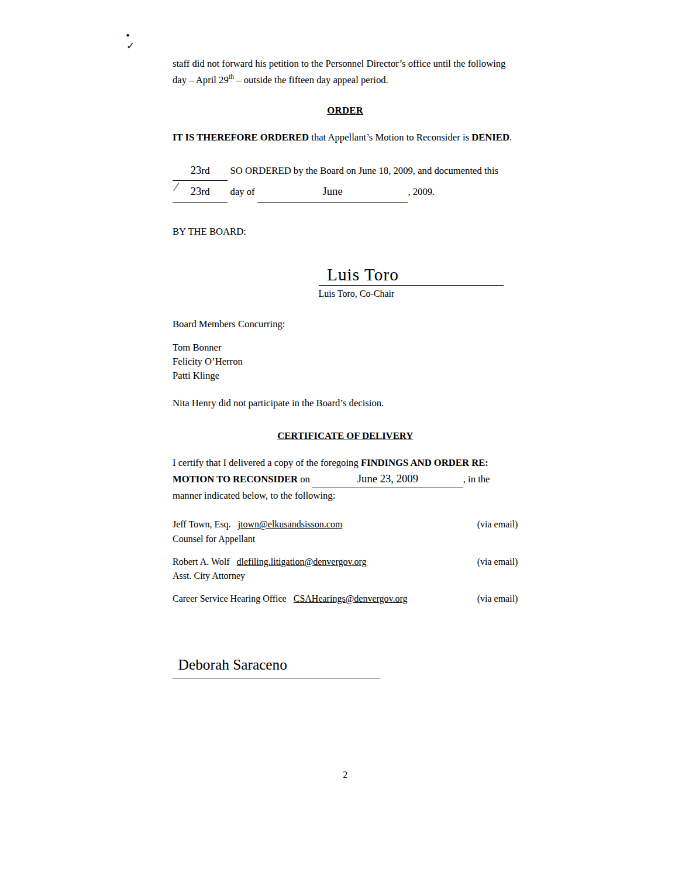• ✓
staff did not forward his petition to the Personnel Director’s office until the following day – April 29th – outside the fifteen day appeal period.
ORDER
IT IS THEREFORE ORDERED that Appellant’s Motion to Reconsider is DENIED.
⁄ 23rd SO ORDERED by the Board on June 18, 2009, and documented this
23rd day of June, 2009.
BY THE BOARD:
Luis Toro
Luis Toro, Co-Chair
Board Members Concurring:
Tom Bonner
Felicity O’Herron
Patti Klinge
Nita Henry did not participate in the Board’s decision.
CERTIFICATE OF DELIVERY
I certify that I delivered a copy of the foregoing FINDINGS AND ORDER RE: MOTION TO RECONSIDER on June 23, 2009, in the manner indicated below, to the following:
| Jeff Town, Esq. jtown@elkusandsisson.com Counsel for Appellant | (via email) |
| Robert A. Wolf dlefiling.litigation@denvergov.org Asst. City Attorney | (via email) |
| Career Service Hearing Office CSAHearings@denvergov.org | (via email) |
Deborah Saraceno
2